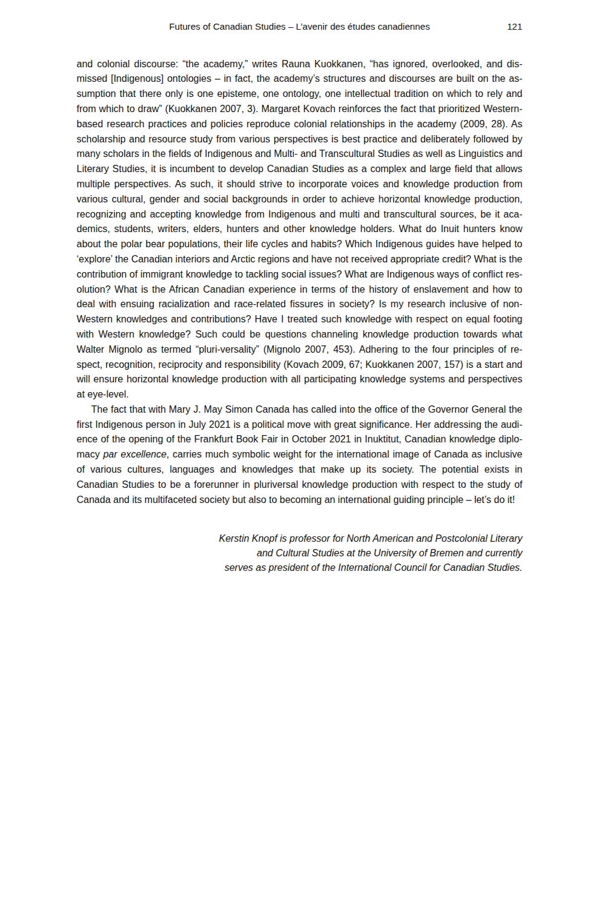Futures of Canadian Studies – L’avenir des études canadiennes 121
and colonial discourse: “the academy,” writes Rauna Kuokkanen, “has ignored, overlooked, and dismissed [Indigenous] ontologies – in fact, the academy’s structures and discourses are built on the assumption that there only is one episteme, one ontology, one intellectual tradition on which to rely and from which to draw” (Kuokkanen 2007, 3). Margaret Kovach reinforces the fact that prioritized Western-based research practices and policies reproduce colonial relationships in the academy (2009, 28). As scholarship and resource study from various perspectives is best practice and deliberately followed by many scholars in the fields of Indigenous and Multi- and Transcultural Studies as well as Linguistics and Literary Studies, it is incumbent to develop Canadian Studies as a complex and large field that allows multiple perspectives. As such, it should strive to incorporate voices and knowledge production from various cultural, gender and social backgrounds in order to achieve horizontal knowledge production, recognizing and accepting knowledge from Indigenous and multi and transcultural sources, be it academics, students, writers, elders, hunters and other knowledge holders. What do Inuit hunters know about the polar bear populations, their life cycles and habits? Which Indigenous guides have helped to ‘explore’ the Canadian interiors and Arctic regions and have not received appropriate credit? What is the contribution of immigrant knowledge to tackling social issues? What are Indigenous ways of conflict resolution? What is the African Canadian experience in terms of the history of enslavement and how to deal with ensuing racialization and race-related fissures in society? Is my research inclusive of non-Western knowledges and contributions? Have I treated such knowledge with respect on equal footing with Western knowledge? Such could be questions channeling knowledge production towards what Walter Mignolo as termed “pluri-versality” (Mignolo 2007, 453). Adhering to the four principles of respect, recognition, reciprocity and responsibility (Kovach 2009, 67; Kuokkanen 2007, 157) is a start and will ensure horizontal knowledge production with all participating knowledge systems and perspectives at eye-level.
The fact that with Mary J. May Simon Canada has called into the office of the Governor General the first Indigenous person in July 2021 is a political move with great significance. Her addressing the audience of the opening of the Frankfurt Book Fair in October 2021 in Inuktitut, Canadian knowledge diplomacy par excellence, carries much symbolic weight for the international image of Canada as inclusive of various cultures, languages and knowledges that make up its society. The potential exists in Canadian Studies to be a forerunner in pluriversal knowledge production with respect to the study of Canada and its multifaceted society but also to becoming an international guiding principle – let’s do it!
Kerstin Knopf is professor for North American and Postcolonial Literary
and Cultural Studies at the University of Bremen and currently
serves as president of the International Council for Canadian Studies.